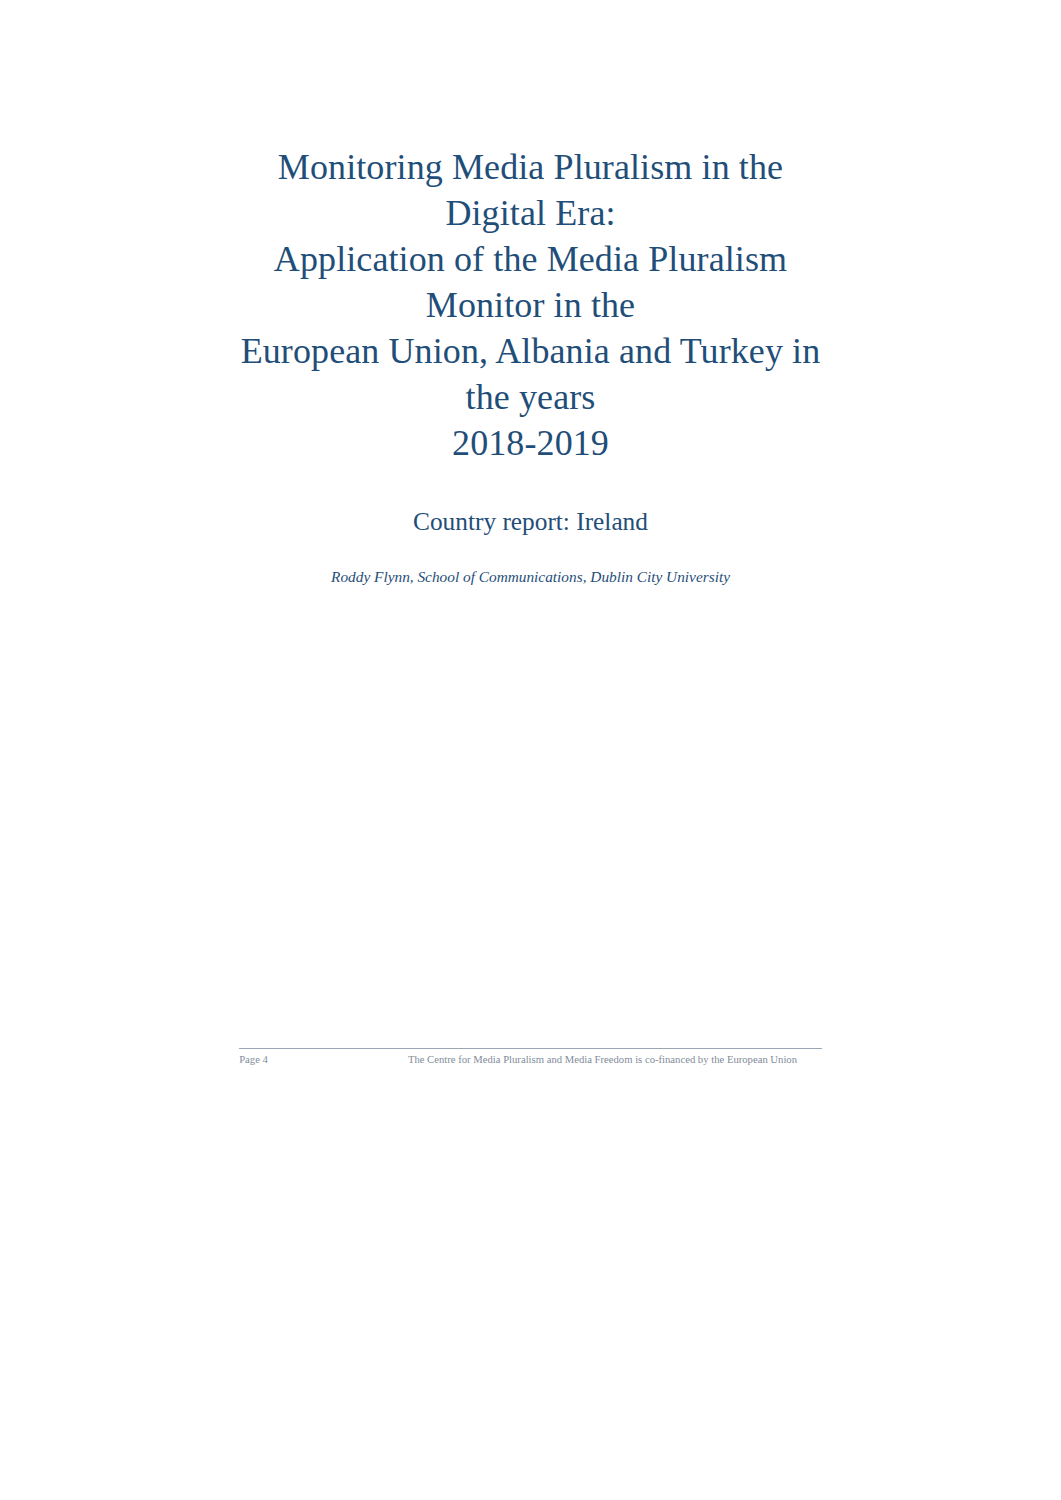Monitoring Media Pluralism in the Digital Era:
Application of the Media Pluralism Monitor in the
European Union, Albania and Turkey in the years
2018-2019
Country report: Ireland
Roddy Flynn, School of Communications, Dublin City University
Page 4 The Centre for Media Pluralism and Media Freedom is co-financed by the European Union